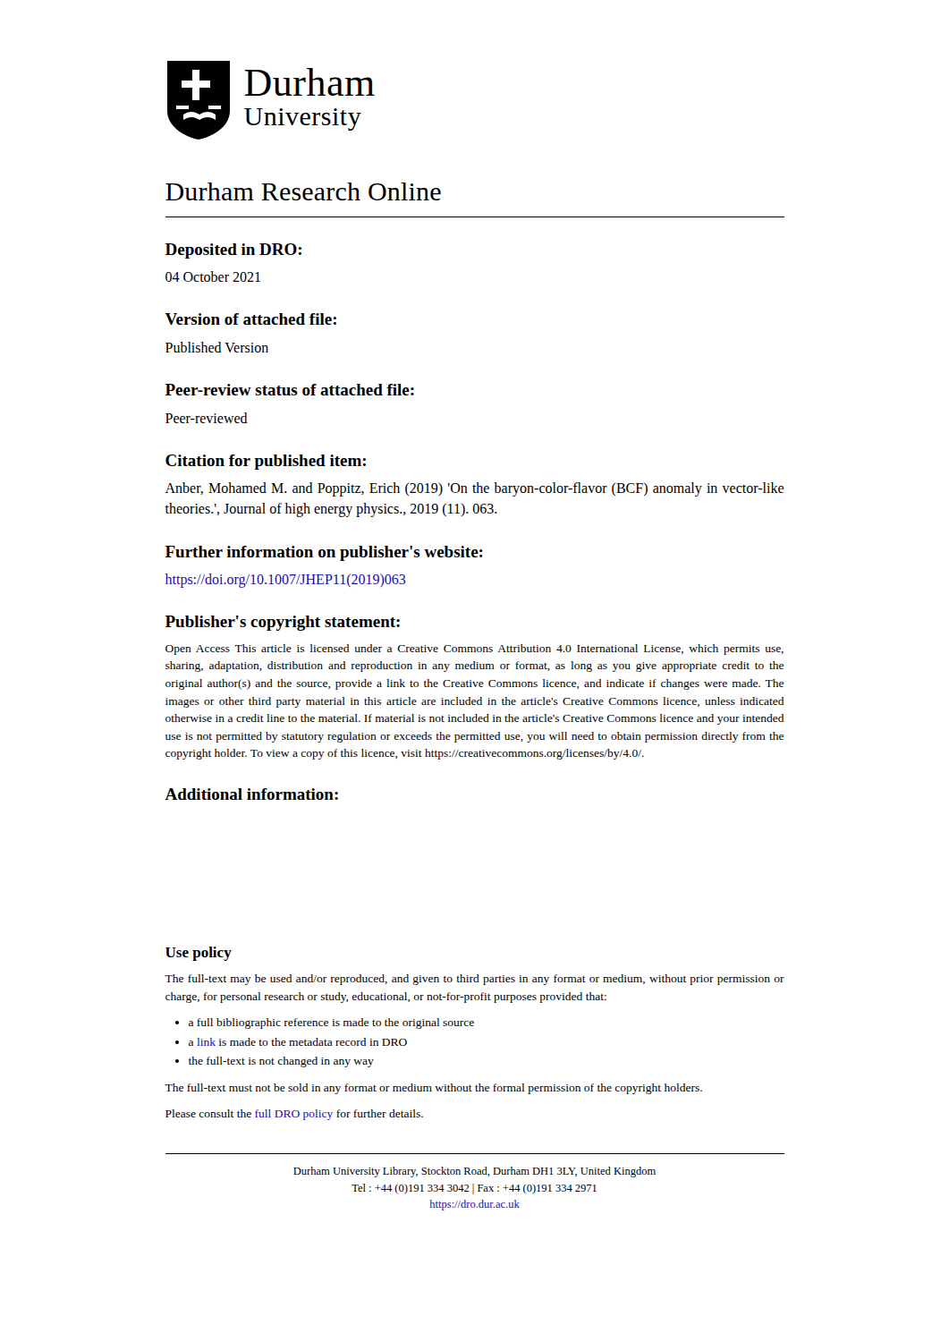Durham
University
Durham Research Online
Deposited in DRO:
04 October 2021
Version of attached file:
Published Version
Peer-review status of attached file:
Peer-reviewed
Citation for published item:
Anber, Mohamed M. and Poppitz, Erich (2019) 'On the baryon-color-flavor (BCF) anomaly in vector-like theories.', Journal of high energy physics., 2019 (11). 063.
Further information on publisher's website:
https://doi.org/10.1007/JHEP11(2019)063
Publisher's copyright statement:
Open Access This article is licensed under a Creative Commons Attribution 4.0 International License, which permits use, sharing, adaptation, distribution and reproduction in any medium or format, as long as you give appropriate credit to the original author(s) and the source, provide a link to the Creative Commons licence, and indicate if changes were made. The images or other third party material in this article are included in the article's Creative Commons licence, unless indicated otherwise in a credit line to the material. If material is not included in the article's Creative Commons licence and your intended use is not permitted by statutory regulation or exceeds the permitted use, you will need to obtain permission directly from the copyright holder. To view a copy of this licence, visit https://creativecommons.org/licenses/by/4.0/.
Additional information:
Use policy
The full-text may be used and/or reproduced, and given to third parties in any format or medium, without prior permission or charge, for personal research or study, educational, or not-for-profit purposes provided that:
a full bibliographic reference is made to the original source
a link is made to the metadata record in DRO
the full-text is not changed in any way
The full-text must not be sold in any format or medium without the formal permission of the copyright holders.
Please consult the full DRO policy for further details.
Durham University Library, Stockton Road, Durham DH1 3LY, United Kingdom
Tel : +44 (0)191 334 3042 | Fax : +44 (0)191 334 2971
https://dro.dur.ac.uk